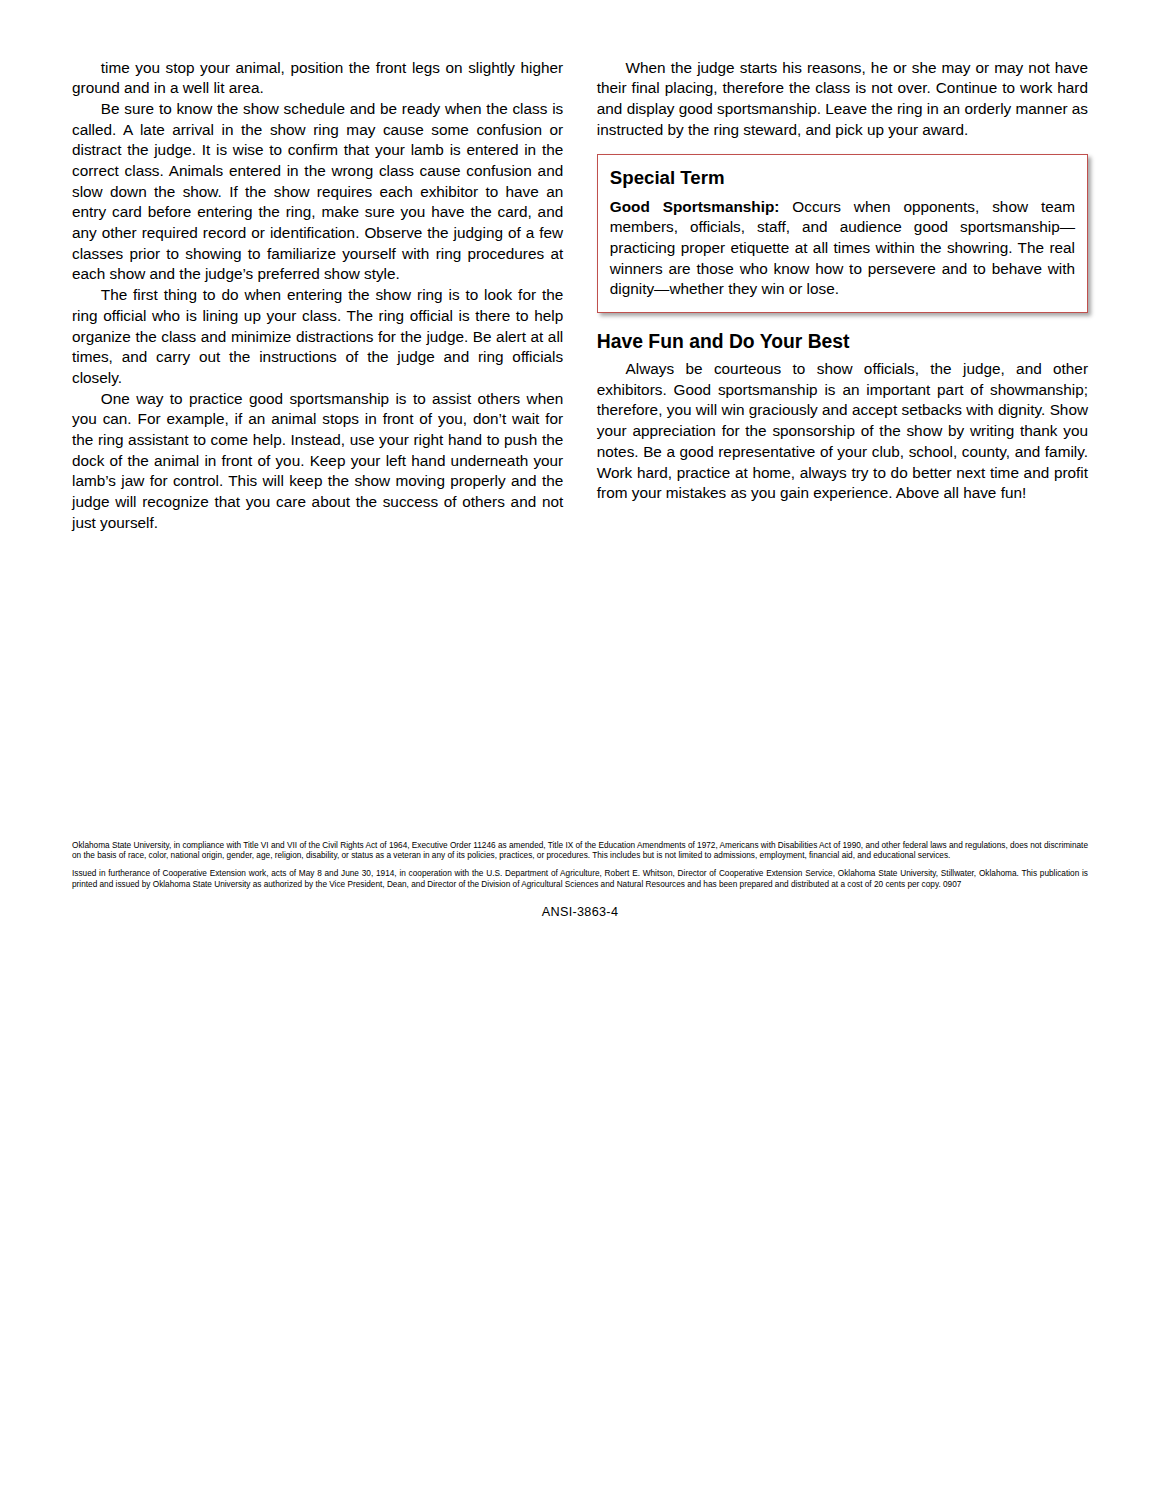time you stop your animal, position the front legs on slightly higher ground and in a well lit area.
Be sure to know the show schedule and be ready when the class is called. A late arrival in the show ring may cause some confusion or distract the judge. It is wise to confirm that your lamb is entered in the correct class. Animals entered in the wrong class cause confusion and slow down the show. If the show requires each exhibitor to have an entry card before entering the ring, make sure you have the card, and any other required record or identification. Observe the judging of a few classes prior to showing to familiarize yourself with ring procedures at each show and the judge’s preferred show style.
The first thing to do when entering the show ring is to look for the ring official who is lining up your class. The ring official is there to help organize the class and minimize distractions for the judge. Be alert at all times, and carry out the instructions of the judge and ring officials closely.
One way to practice good sportsmanship is to assist others when you can. For example, if an animal stops in front of you, don’t wait for the ring assistant to come help. Instead, use your right hand to push the dock of the animal in front of you. Keep your left hand underneath your lamb’s jaw for control. This will keep the show moving properly and the judge will recognize that you care about the success of others and not just yourself.
When the judge starts his reasons, he or she may or may not have their final placing, therefore the class is not over. Continue to work hard and display good sportsmanship. Leave the ring in an orderly manner as instructed by the ring steward, and pick up your award.
Special Term
Good Sportsmanship: Occurs when opponents, show team members, officials, staff, and audience good sportsmanship—practicing proper etiquette at all times within the showring. The real winners are those who know how to persevere and to behave with dignity—whether they win or lose.
Have Fun and Do Your Best
Always be courteous to show officials, the judge, and other exhibitors. Good sportsmanship is an important part of showmanship; therefore, you will win graciously and accept setbacks with dignity. Show your appreciation for the sponsorship of the show by writing thank you notes. Be a good representative of your club, school, county, and family. Work hard, practice at home, always try to do better next time and profit from your mistakes as you gain experience. Above all have fun!
Oklahoma State University, in compliance with Title VI and VII of the Civil Rights Act of 1964, Executive Order 11246 as amended, Title IX of the Education Amendments of 1972, Americans with Disabilities Act of 1990, and other federal laws and regulations, does not discriminate on the basis of race, color, national origin, gender, age, religion, disability, or status as a veteran in any of its policies, practices, or procedures. This includes but is not limited to admissions, employment, financial aid, and educational services.
Issued in furtherance of Cooperative Extension work, acts of May 8 and June 30, 1914, in cooperation with the U.S. Department of Agriculture, Robert E. Whitson, Director of Cooperative Extension Service, Oklahoma State University, Stillwater, Oklahoma. This publication is printed and issued by Oklahoma State University as authorized by the Vice President, Dean, and Director of the Division of Agricultural Sciences and Natural Resources and has been prepared and distributed at a cost of 20 cents per copy. 0907
ANSI-3863-4